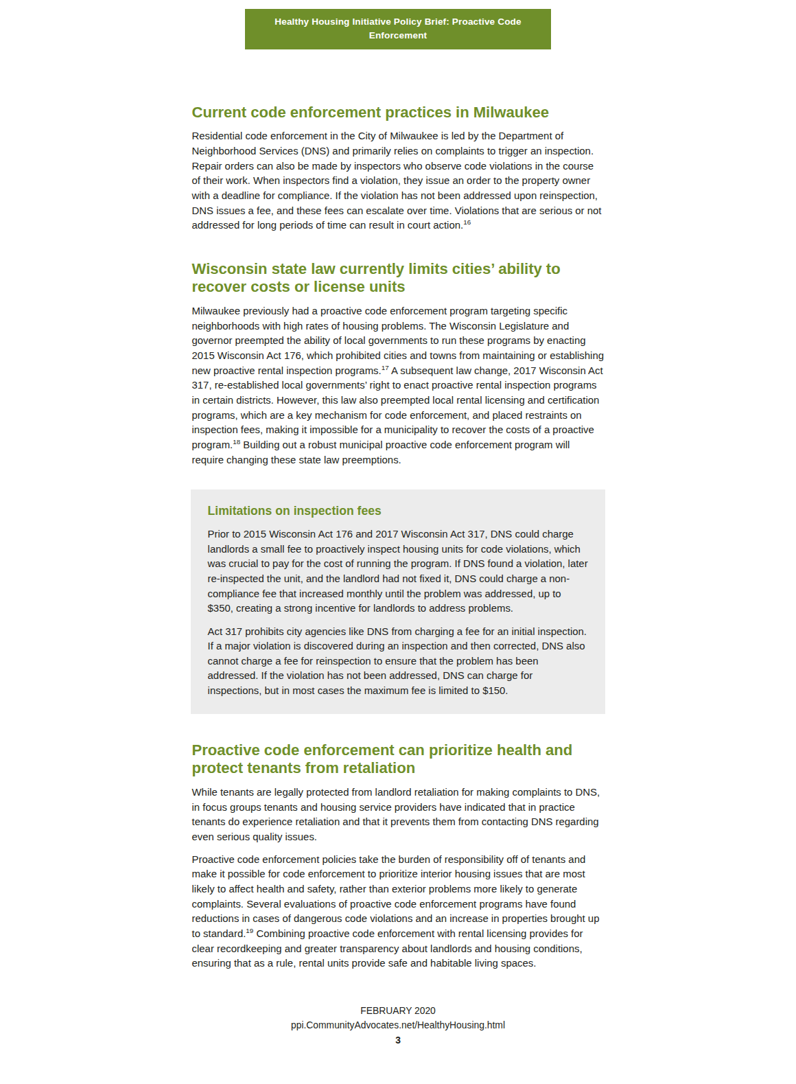Healthy Housing Initiative Policy Brief: Proactive Code Enforcement
Current code enforcement practices in Milwaukee
Residential code enforcement in the City of Milwaukee is led by the Department of Neighborhood Services (DNS) and primarily relies on complaints to trigger an inspection. Repair orders can also be made by inspectors who observe code violations in the course of their work. When inspectors find a violation, they issue an order to the property owner with a deadline for compliance. If the violation has not been addressed upon reinspection, DNS issues a fee, and these fees can escalate over time. Violations that are serious or not addressed for long periods of time can result in court action.16
Wisconsin state law currently limits cities’ ability to recover costs or license units
Milwaukee previously had a proactive code enforcement program targeting specific neighborhoods with high rates of housing problems. The Wisconsin Legislature and governor preempted the ability of local governments to run these programs by enacting 2015 Wisconsin Act 176, which prohibited cities and towns from maintaining or establishing new proactive rental inspection programs.17 A subsequent law change, 2017 Wisconsin Act 317, re-established local governments’ right to enact proactive rental inspection programs in certain districts. However, this law also preempted local rental licensing and certification programs, which are a key mechanism for code enforcement, and placed restraints on inspection fees, making it impossible for a municipality to recover the costs of a proactive program.18 Building out a robust municipal proactive code enforcement program will require changing these state law preemptions.
Limitations on inspection fees
Prior to 2015 Wisconsin Act 176 and 2017 Wisconsin Act 317, DNS could charge landlords a small fee to proactively inspect housing units for code violations, which was crucial to pay for the cost of running the program. If DNS found a violation, later re-inspected the unit, and the landlord had not fixed it, DNS could charge a non-compliance fee that increased monthly until the problem was addressed, up to $350, creating a strong incentive for landlords to address problems.
Act 317 prohibits city agencies like DNS from charging a fee for an initial inspection. If a major violation is discovered during an inspection and then corrected, DNS also cannot charge a fee for reinspection to ensure that the problem has been addressed. If the violation has not been addressed, DNS can charge for inspections, but in most cases the maximum fee is limited to $150.
Proactive code enforcement can prioritize health and protect tenants from retaliation
While tenants are legally protected from landlord retaliation for making complaints to DNS, in focus groups tenants and housing service providers have indicated that in practice tenants do experience retaliation and that it prevents them from contacting DNS regarding even serious quality issues.
Proactive code enforcement policies take the burden of responsibility off of tenants and make it possible for code enforcement to prioritize interior housing issues that are most likely to affect health and safety, rather than exterior problems more likely to generate complaints. Several evaluations of proactive code enforcement programs have found reductions in cases of dangerous code violations and an increase in properties brought up to standard.19 Combining proactive code enforcement with rental licensing provides for clear recordkeeping and greater transparency about landlords and housing conditions, ensuring that as a rule, rental units provide safe and habitable living spaces.
FEBRUARY 2020
ppi.CommunityAdvocates.net/HealthyHousing.html
3